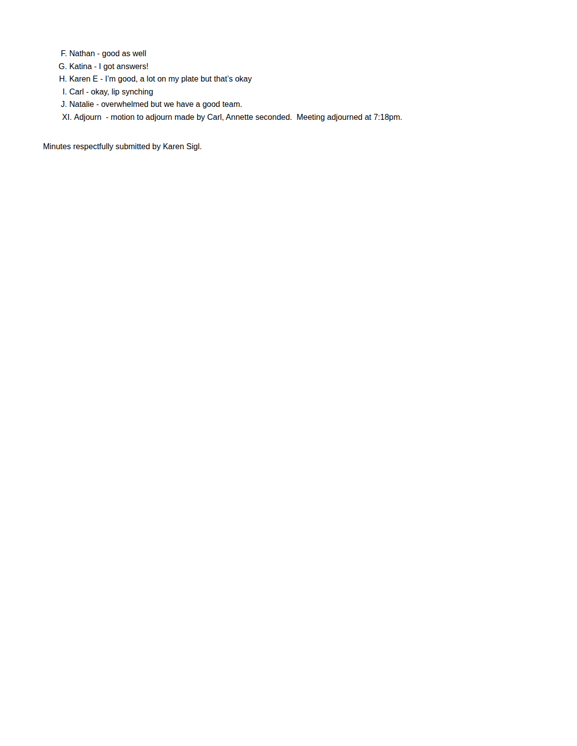Nathan - good as well
Katina - I got answers!
Karen E - I’m good, a lot on my plate but that’s okay
Carl - okay, lip synching
Natalie - overwhelmed but we have a good team.
Adjourn - motion to adjourn made by Carl, Annette seconded. Meeting adjourned at 7:18pm.
Minutes respectfully submitted by Karen Sigl.